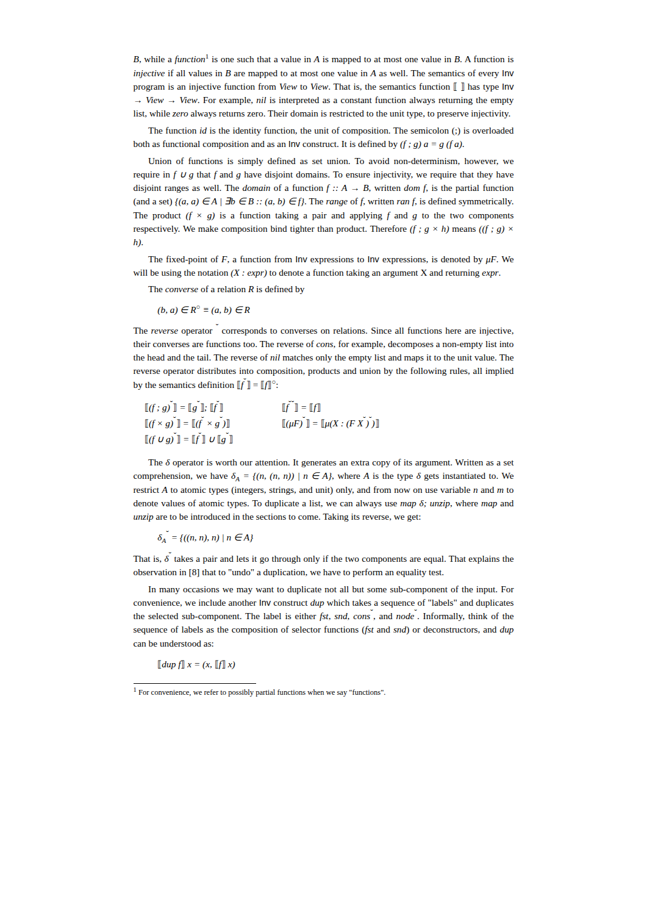B, while a function1 is one such that a value in A is mapped to at most one value in B. A function is injective if all values in B are mapped to at most one value in A as well. The semantics of every Inv program is an injective function from View to View. That is, the semantics function ⟦ ⟧ has type Inv → View → View. For example, nil is interpreted as a constant function always returning the empty list, while zero always returns zero. Their domain is restricted to the unit type, to preserve injectivity.
The function id is the identity function, the unit of composition. The semicolon (;) is overloaded both as functional composition and as an Inv construct. It is defined by (f ; g) a = g (f a).
Union of functions is simply defined as set union. To avoid non-determinism, however, we require in f ∪ g that f and g have disjoint domains. To ensure injectivity, we require that they have disjoint ranges as well. The domain of a function f :: A → B, written dom f, is the partial function (and a set) {(a, a) ∈ A | ∃b ∈ B :: (a, b) ∈ f}. The range of f, written ran f, is defined symmetrically. The product (f × g) is a function taking a pair and applying f and g to the two components respectively. We make composition bind tighter than product. Therefore (f ; g × h) means ((f ; g) × h).
The fixed-point of F, a function from Inv expressions to Inv expressions, is denoted by μF. We will be using the notation (X : expr) to denote a function taking an argument X and returning expr.
The converse of a relation R is defined by
(b, a) ∈ R○ ≡ (a, b) ∈ R
The reverse operator ˘ corresponds to converses on relations. Since all functions here are injective, their converses are functions too. The reverse of cons, for example, decomposes a non-empty list into the head and the tail. The reverse of nil matches only the empty list and maps it to the unit value. The reverse operator distributes into composition, products and union by the following rules, all implied by the semantics definition ⟦f˘⟧ = ⟦f⟧○:
| ⟦ (f ; g) ˘ ⟧ = ⟦ g ˘ ⟧ ; ⟦ f ˘ ⟧ | ⟦ f ˘˘ ⟧ = ⟦ f ⟧ |
| ⟦ (f × g) ˘ ⟧ = ⟦ (f ˘ × g ˘ ) ⟧ | ⟦ (μF) ˘ ⟧ = ⟦ μ(X : (F X ˘ ) ˘ ) ⟧ |
| ⟦ (f ∪ g) ˘ ⟧ = ⟦ f ˘ ⟧ ∪ ⟦ g ˘ ⟧ | |
The δ operator is worth our attention. It generates an extra copy of its argument. Written as a set comprehension, we have δA = {(n, (n, n)) | n ∈ A}, where A is the type δ gets instantiated to. We restrict A to atomic types (integers, strings, and unit) only, and from now on use variable n and m to denote values of atomic types. To duplicate a list, we can always use map δ; unzip, where map and unzip are to be introduced in the sections to come. Taking its reverse, we get:
δA˘ = {((n, n), n) | n ∈ A}
That is, δ˘ takes a pair and lets it go through only if the two components are equal. That explains the observation in [8] that to "undo" a duplication, we have to perform an equality test.
In many occasions we may want to duplicate not all but some sub-component of the input. For convenience, we include another Inv construct dup which takes a sequence of "labels" and duplicates the selected sub-component. The label is either fst, snd, cons˘, and node˘. Informally, think of the sequence of labels as the composition of selector functions (fst and snd) or deconstructors, and dup can be understood as:
⟦dup f⟧ x = (x, ⟦f⟧ x)
1 For convenience, we refer to possibly partial functions when we say "functions".